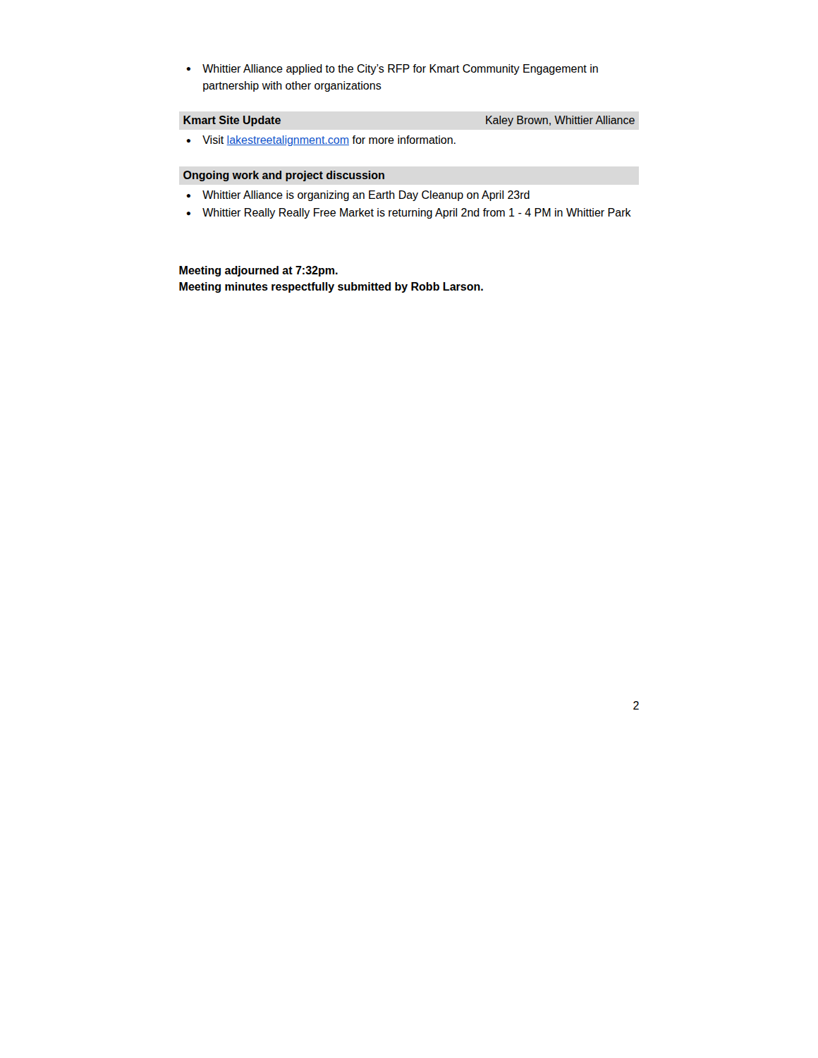Whittier Alliance applied to the City’s RFP for Kmart Community Engagement in partnership with other organizations
Kmart Site Update Kaley Brown, Whittier Alliance
Visit lakestreetalignment.com for more information.
Ongoing work and project discussion
Whittier Alliance is organizing an Earth Day Cleanup on April 23rd
Whittier Really Really Free Market is returning April 2nd from 1 - 4 PM in Whittier Park
Meeting adjourned at 7:32pm.
Meeting minutes respectfully submitted by Robb Larson.
2